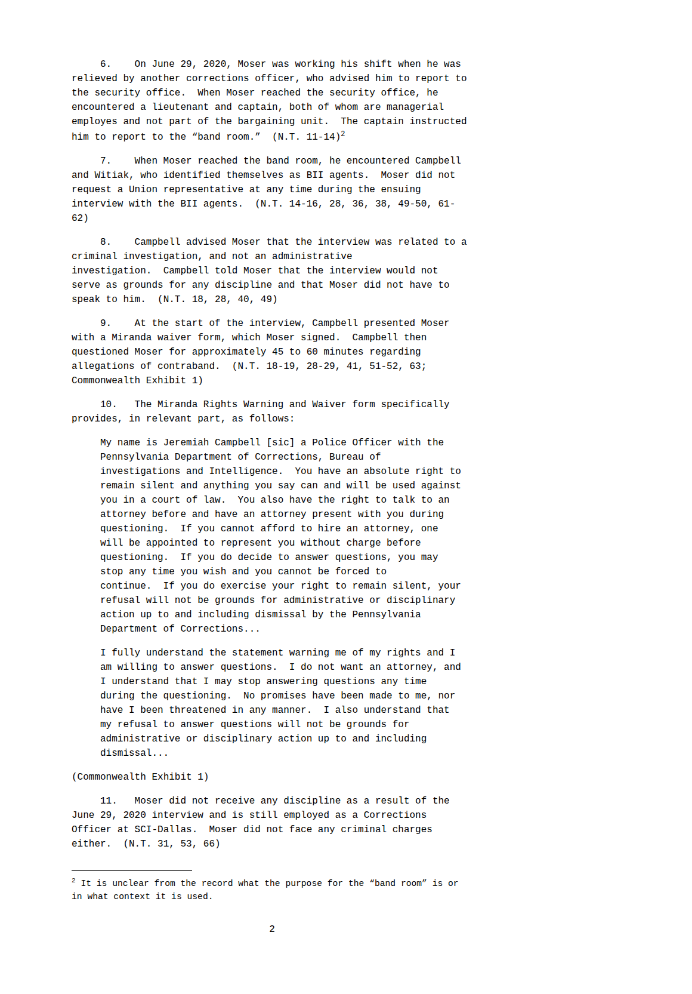6. On June 29, 2020, Moser was working his shift when he was relieved by another corrections officer, who advised him to report to the security office. When Moser reached the security office, he encountered a lieutenant and captain, both of whom are managerial employes and not part of the bargaining unit. The captain instructed him to report to the “band room.” (N.T. 11-14)2
7. When Moser reached the band room, he encountered Campbell and Witiak, who identified themselves as BII agents. Moser did not request a Union representative at any time during the ensuing interview with the BII agents. (N.T. 14-16, 28, 36, 38, 49-50, 61-62)
8. Campbell advised Moser that the interview was related to a criminal investigation, and not an administrative investigation. Campbell told Moser that the interview would not serve as grounds for any discipline and that Moser did not have to speak to him. (N.T. 18, 28, 40, 49)
9. At the start of the interview, Campbell presented Moser with a Miranda waiver form, which Moser signed. Campbell then questioned Moser for approximately 45 to 60 minutes regarding allegations of contraband. (N.T. 18-19, 28-29, 41, 51-52, 63; Commonwealth Exhibit 1)
10. The Miranda Rights Warning and Waiver form specifically provides, in relevant part, as follows:
My name is Jeremiah Campbell [sic] a Police Officer with the Pennsylvania Department of Corrections, Bureau of investigations and Intelligence. You have an absolute right to remain silent and anything you say can and will be used against you in a court of law. You also have the right to talk to an attorney before and have an attorney present with you during questioning. If you cannot afford to hire an attorney, one will be appointed to represent you without charge before questioning. If you do decide to answer questions, you may stop any time you wish and you cannot be forced to continue. If you do exercise your right to remain silent, your refusal will not be grounds for administrative or disciplinary action up to and including dismissal by the Pennsylvania Department of Corrections...
I fully understand the statement warning me of my rights and I am willing to answer questions. I do not want an attorney, and I understand that I may stop answering questions any time during the questioning. No promises have been made to me, nor have I been threatened in any manner. I also understand that my refusal to answer questions will not be grounds for administrative or disciplinary action up to and including dismissal...
(Commonwealth Exhibit 1)
11. Moser did not receive any discipline as a result of the June 29, 2020 interview and is still employed as a Corrections Officer at SCI-Dallas. Moser did not face any criminal charges either. (N.T. 31, 53, 66)
2 It is unclear from the record what the purpose for the “band room” is or in what context it is used.
2